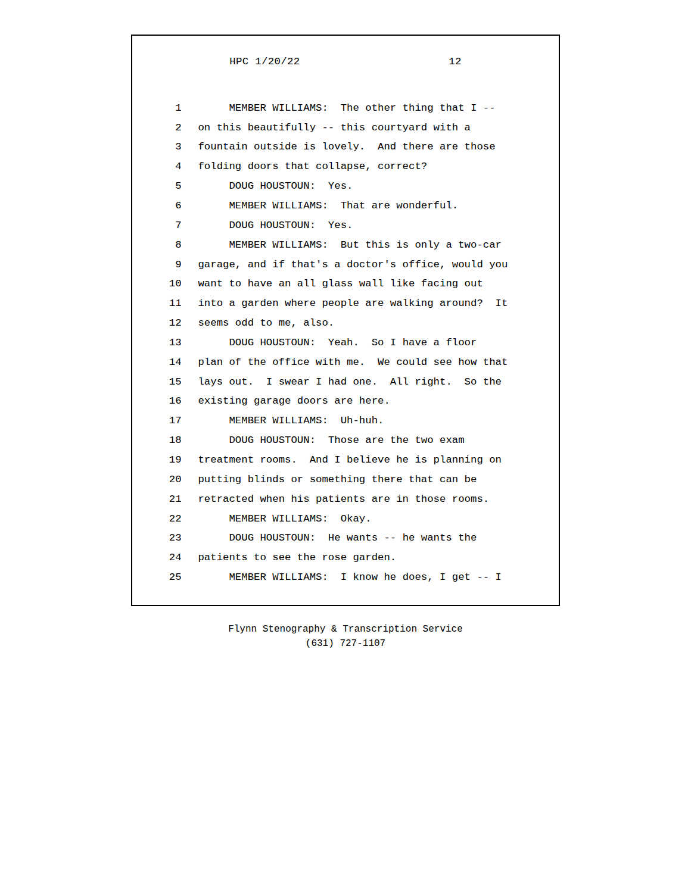HPC 1/20/22 12
| 1 | MEMBER WILLIAMS: The other thing that I -- |
| 2 | on this beautifully -- this courtyard with a |
| 3 | fountain outside is lovely. And there are those |
| 4 | folding doors that collapse, correct? |
| 5 | DOUG HOUSTOUN: Yes. |
| 6 | MEMBER WILLIAMS: That are wonderful. |
| 7 | DOUG HOUSTOUN: Yes. |
| 8 | MEMBER WILLIAMS: But this is only a two-car |
| 9 | garage, and if that's a doctor's office, would you |
| 10 | want to have an all glass wall like facing out |
| 11 | into a garden where people are walking around? It |
| 12 | seems odd to me, also. |
| 13 | DOUG HOUSTOUN: Yeah. So I have a floor |
| 14 | plan of the office with me. We could see how that |
| 15 | lays out. I swear I had one. All right. So the |
| 16 | existing garage doors are here. |
| 17 | MEMBER WILLIAMS: Uh-huh. |
| 18 | DOUG HOUSTOUN: Those are the two exam |
| 19 | treatment rooms. And I believe he is planning on |
| 20 | putting blinds or something there that can be |
| 21 | retracted when his patients are in those rooms. |
| 22 | MEMBER WILLIAMS: Okay. |
| 23 | DOUG HOUSTOUN: He wants -- he wants the |
| 24 | patients to see the rose garden. |
| 25 | MEMBER WILLIAMS: I know he does, I get -- I |
Flynn Stenography & Transcription Service
(631) 727-1107